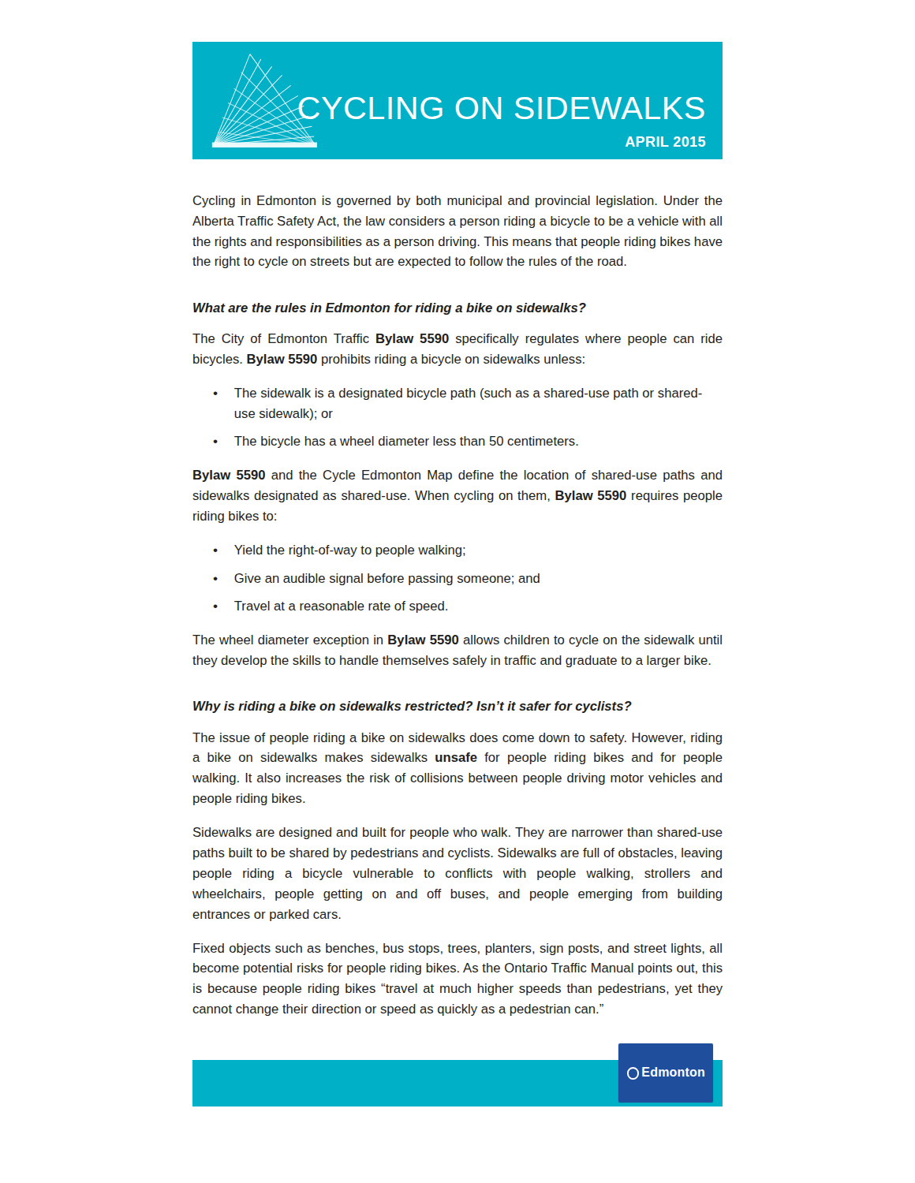CYCLING ON SIDEWALKS
APRIL 2015
Cycling in Edmonton is governed by both municipal and provincial legislation. Under the Alberta Traffic Safety Act, the law considers a person riding a bicycle to be a vehicle with all the rights and responsibilities as a person driving. This means that people riding bikes have the right to cycle on streets but are expected to follow the rules of the road.
What are the rules in Edmonton for riding a bike on sidewalks?
The City of Edmonton Traffic Bylaw 5590 specifically regulates where people can ride bicycles. Bylaw 5590 prohibits riding a bicycle on sidewalks unless:
The sidewalk is a designated bicycle path (such as a shared-use path or shared-use sidewalk); or
The bicycle has a wheel diameter less than 50 centimeters.
Bylaw 5590 and the Cycle Edmonton Map define the location of shared-use paths and sidewalks designated as shared-use. When cycling on them, Bylaw 5590 requires people riding bikes to:
Yield the right-of-way to people walking;
Give an audible signal before passing someone; and
Travel at a reasonable rate of speed.
The wheel diameter exception in Bylaw 5590 allows children to cycle on the sidewalk until they develop the skills to handle themselves safely in traffic and graduate to a larger bike.
Why is riding a bike on sidewalks restricted? Isn’t it safer for cyclists?
The issue of people riding a bike on sidewalks does come down to safety. However, riding a bike on sidewalks makes sidewalks unsafe for people riding bikes and for people walking. It also increases the risk of collisions between people driving motor vehicles and people riding bikes.
Sidewalks are designed and built for people who walk. They are narrower than shared-use paths built to be shared by pedestrians and cyclists. Sidewalks are full of obstacles, leaving people riding a bicycle vulnerable to conflicts with people walking, strollers and wheelchairs, people getting on and off buses, and people emerging from building entrances or parked cars.
Fixed objects such as benches, bus stops, trees, planters, sign posts, and street lights, all become potential risks for people riding bikes. As the Ontario Traffic Manual points out, this is because people riding bikes “travel at much higher speeds than pedestrians, yet they cannot change their direction or speed as quickly as a pedestrian can.”
Edmonton